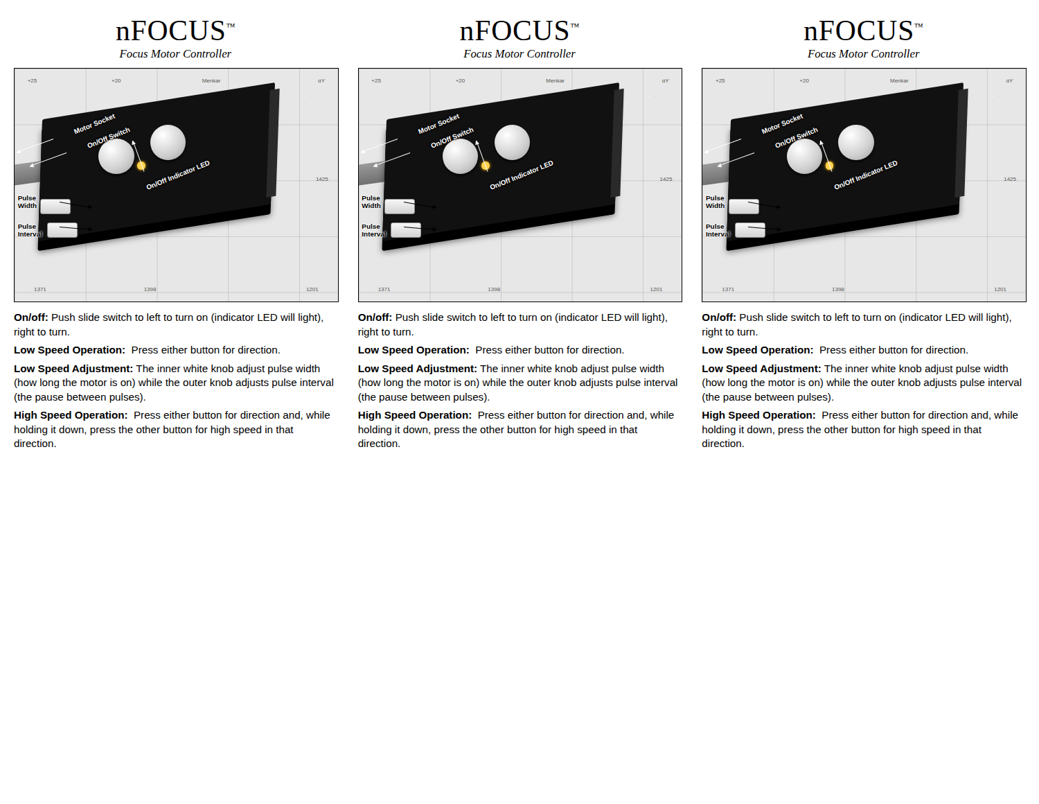nFOCUS™
Focus Motor Controller
+25 +20 Menkar αY 1371 1398 1201 -45 1425
Motor Socket On/Off Switch On/Off Indicator LED Pulse
Width Pulse
Interval
On/off: Push slide switch to left to turn on (indicator LED will light), right to turn.
Low Speed Operation: Press either button for direction.
Low Speed Adjustment: The inner white knob adjust pulse width (how long the motor is on) while the outer knob adjusts pulse interval (the pause between pulses).
High Speed Operation: Press either button for direction and, while holding it down, press the other button for high speed in that direction.
nFOCUS™
Focus Motor Controller
+25 +20 Menkar αY 1371 1398 1201 -45 1425
Motor Socket On/Off Switch On/Off Indicator LED Pulse
Width Pulse
Interval
On/off: Push slide switch to left to turn on (indicator LED will light), right to turn.
Low Speed Operation: Press either button for direction.
Low Speed Adjustment: The inner white knob adjust pulse width (how long the motor is on) while the outer knob adjusts pulse interval (the pause between pulses).
High Speed Operation: Press either button for direction and, while holding it down, press the other button for high speed in that direction.
nFOCUS™
Focus Motor Controller
+25 +20 Menkar αY 1371 1398 1201 -45 1425
Motor Socket On/Off Switch On/Off Indicator LED Pulse
Width Pulse
Interval
On/off: Push slide switch to left to turn on (indicator LED will light), right to turn.
Low Speed Operation: Press either button for direction.
Low Speed Adjustment: The inner white knob adjust pulse width (how long the motor is on) while the outer knob adjusts pulse interval (the pause between pulses).
High Speed Operation: Press either button for direction and, while holding it down, press the other button for high speed in that direction.